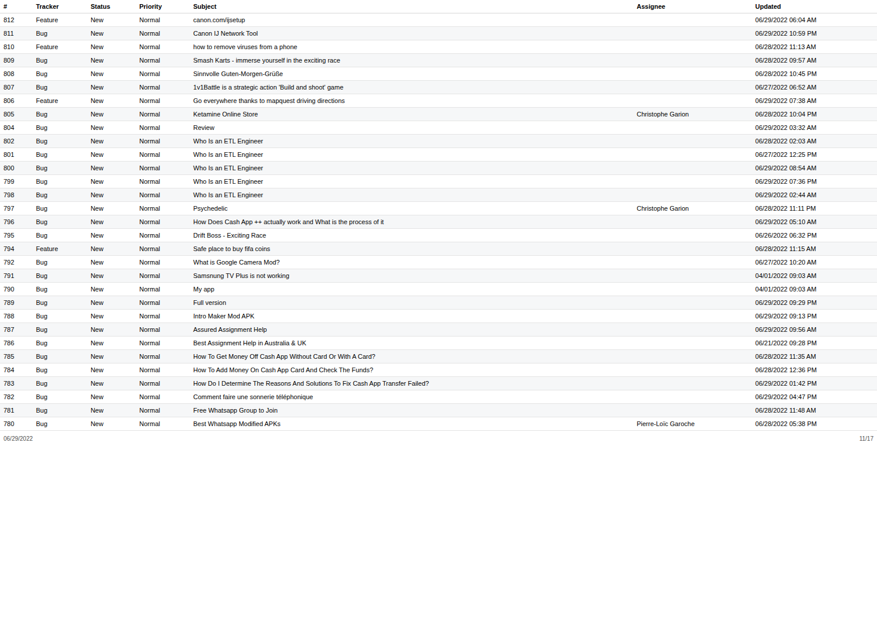| # | Tracker | Status | Priority | Subject | Assignee | Updated |
| --- | --- | --- | --- | --- | --- | --- |
| 812 | Feature | New | Normal | canon.com/ijsetup | | 06/29/2022 06:04 AM |
| 811 | Bug | New | Normal | Canon IJ Network Tool | | 06/29/2022 10:59 PM |
| 810 | Feature | New | Normal | how to remove viruses from a phone | | 06/28/2022 11:13 AM |
| 809 | Bug | New | Normal | Smash Karts - immerse yourself in the exciting race | | 06/28/2022 09:57 AM |
| 808 | Bug | New | Normal | Sinnvolle Guten-Morgen-Grüße | | 06/28/2022 10:45 PM |
| 807 | Bug | New | Normal | 1v1Battle is a strategic action 'Build and shoot' game | | 06/27/2022 06:52 AM |
| 806 | Feature | New | Normal | Go everywhere thanks to mapquest driving directions | | 06/29/2022 07:38 AM |
| 805 | Bug | New | Normal | Ketamine Online Store | Christophe Garion | 06/28/2022 10:04 PM |
| 804 | Bug | New | Normal | Review | | 06/29/2022 03:32 AM |
| 802 | Bug | New | Normal | Who Is an ETL Engineer | | 06/28/2022 02:03 AM |
| 801 | Bug | New | Normal | Who Is an ETL Engineer | | 06/27/2022 12:25 PM |
| 800 | Bug | New | Normal | Who Is an ETL Engineer | | 06/29/2022 08:54 AM |
| 799 | Bug | New | Normal | Who Is an ETL Engineer | | 06/29/2022 07:36 PM |
| 798 | Bug | New | Normal | Who Is an ETL Engineer | | 06/29/2022 02:44 AM |
| 797 | Bug | New | Normal | Psychedelic | Christophe Garion | 06/28/2022 11:11 PM |
| 796 | Bug | New | Normal | How Does Cash App ++ actually work and What is the process of it | | 06/29/2022 05:10 AM |
| 795 | Bug | New | Normal | Drift Boss - Exciting Race | | 06/26/2022 06:32 PM |
| 794 | Feature | New | Normal | Safe place to buy fifa coins | | 06/28/2022 11:15 AM |
| 792 | Bug | New | Normal | What is Google Camera Mod? | | 06/27/2022 10:20 AM |
| 791 | Bug | New | Normal | Samsnung TV Plus is not working | | 04/01/2022 09:03 AM |
| 790 | Bug | New | Normal | My app | | 04/01/2022 09:03 AM |
| 789 | Bug | New | Normal | Full version | | 06/29/2022 09:29 PM |
| 788 | Bug | New | Normal | Intro Maker Mod APK | | 06/29/2022 09:13 PM |
| 787 | Bug | New | Normal | Assured Assignment Help | | 06/29/2022 09:56 AM |
| 786 | Bug | New | Normal | Best Assignment Help in Australia & UK | | 06/21/2022 09:28 PM |
| 785 | Bug | New | Normal | How To Get Money Off Cash App Without Card Or With A Card? | | 06/28/2022 11:35 AM |
| 784 | Bug | New | Normal | How To Add Money On Cash App Card And Check The Funds? | | 06/28/2022 12:36 PM |
| 783 | Bug | New | Normal | How Do I Determine The Reasons And Solutions To Fix Cash App Transfer Failed? | | 06/29/2022 01:42 PM |
| 782 | Bug | New | Normal | Comment faire une sonnerie téléphonique | | 06/29/2022 04:47 PM |
| 781 | Bug | New | Normal | Free Whatsapp Group to Join | | 06/28/2022 11:48 AM |
| 780 | Bug | New | Normal | Best Whatsapp Modified APKs | Pierre-Loïc Garoche | 06/28/2022 05:38 PM |
06/29/2022
11/17